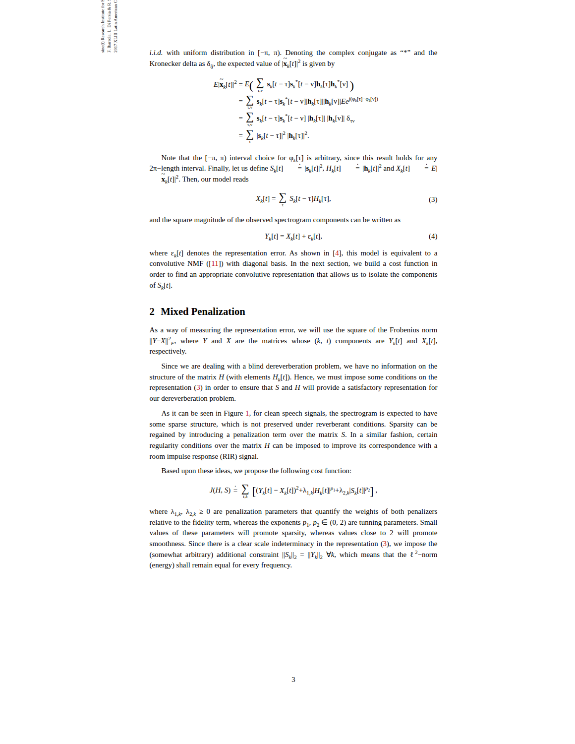sinc(i) Research Institute for Signals, Systems and Computational Intelligence (fich.unl.edu.ar/sinc)
F. Ibarrola, L. Di Persia & R. Spies; "On the use of convolutive nonnegative matrix factorization with mixed penalization for blind speech dereverberation"
2017 XLIII Latin American Computer Conference (CLEI), pp. 1-4, 2017.
i.i.d. with uniform distribution in [−π, π). Denoting the complex conjugate as “*” and the Kronecker delta as δij, the expected value of |xk[t]|2 is given by
E|xk[t]|2 = E( ∑τ,ν sk[t − τ]sk*[t − ν]hk[τ]hk*[ν] ) = ∑τ,ν sk[t − τ]sk*[t − ν]|hk[τ]||hk[ν]|Eej(φk[τ]−φk[ν]) = ∑τ,ν sk[t − τ]sk*[t − ν] |hk[τ]| |hk[ν]| δτν = ∑τ |sk[t − τ]|2 |hk[τ]|2.
Note that the [−π, π) interval choice for φk[τ] is arbitrary, since this result holds for any 2π−length interval. Finally, let us define Sk[t] = |sk[t]|2, Hk[t] = |hk[t]|2 and Xk[t] = E|xk[t]|2. Then, our model reads
Xk[t] = ∑τ Sk[t − τ]Hk[τ], (3)
and the square magnitude of the observed spectrogram components can be written as
Yk[t] = Xk[t] + εk[t], (4)
where εk[t] denotes the representation error. As shown in [4], this model is equivalent to a convolutive NMF ([11]) with diagonal basis. In the next section, we build a cost function in order to find an appropriate convolutive representation that allows us to isolate the components of Sk[t].
2 Mixed Penalization
As a way of measuring the representation error, we will use the square of the Frobenius norm ||Y−X||2F, where Y and X are the matrices whose (k, t) components are Yk[t] and Xk[t], respectively.
Since we are dealing with a blind dereverberation problem, we have no information on the structure of the matrix H (with elements Hk[t]). Hence, we must impose some conditions on the representation (3) in order to ensure that S and H will provide a satisfactory representation for our dereverberation problem.
As it can be seen in Figure 1, for clean speech signals, the spectrogram is expected to have some sparse structure, which is not preserved under reverberant conditions. Sparsity can be regained by introducing a penalization term over the matrix S. In a similar fashion, certain regularity conditions over the matrix H can be imposed to improve its correspondence with a room impulse response (RIR) signal.
Based upon these ideas, we propose the following cost function:
J(H, S) = ∑t,k [(Yk[t] − Xk[t])2+λ1,k|Hk[t]|p1+λ2,k|Sk[t]|p2] ,
where λ1,k, λ2,k ≥ 0 are penalization parameters that quantify the weights of both penalizers relative to the fidelity term, whereas the exponents p1, p2 ∈ (0, 2) are tunning parameters. Small values of these parameters will promote sparsity, whereas values close to 2 will promote smoothness. Since there is a clear scale indeterminacy in the representation (3), we impose the (somewhat arbitrary) additional constraint ||Sk||2 = ||Yk||2 ∀k, which means that the ℓ2−norm (energy) shall remain equal for every frequency.
3